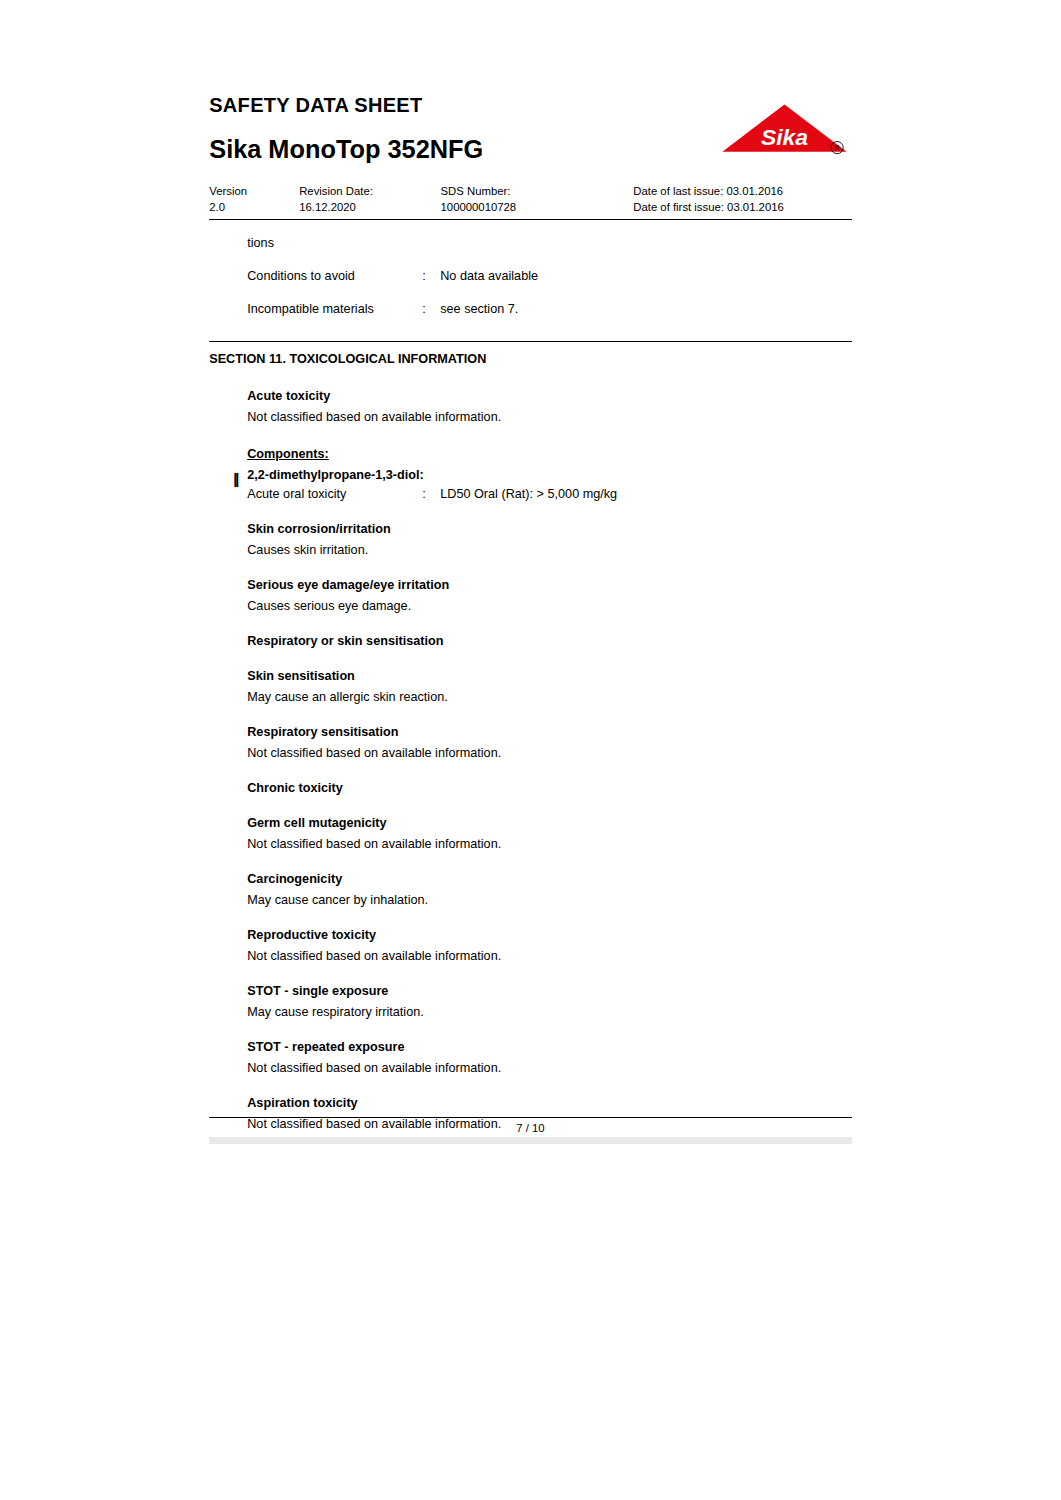SAFETY DATA SHEET
Sika MonoTop 352NFG
Sika R
| Version 2.0 | Revision Date: 16.12.2020 | SDS Number: 100000010728 | Date of last issue: 03.01.2016 Date of first issue: 03.01.2016 |
tions
Conditions to avoid
:
No data available
Incompatible materials
:
see section 7.
SECTION 11. TOXICOLOGICAL INFORMATION
Acute toxicity
Not classified based on available information.
Components:
||
2,2-dimethylpropane-1,3-diol:
Acute oral toxicity
:
LD50 Oral (Rat): > 5,000 mg/kg
Skin corrosion/irritation
Causes skin irritation.
Serious eye damage/eye irritation
Causes serious eye damage.
Respiratory or skin sensitisation
Skin sensitisation
May cause an allergic skin reaction.
Respiratory sensitisation
Not classified based on available information.
Chronic toxicity
Germ cell mutagenicity
Not classified based on available information.
Carcinogenicity
May cause cancer by inhalation.
Reproductive toxicity
Not classified based on available information.
STOT - single exposure
May cause respiratory irritation.
STOT - repeated exposure
Not classified based on available information.
Aspiration toxicity
Not classified based on available information.
7 / 10